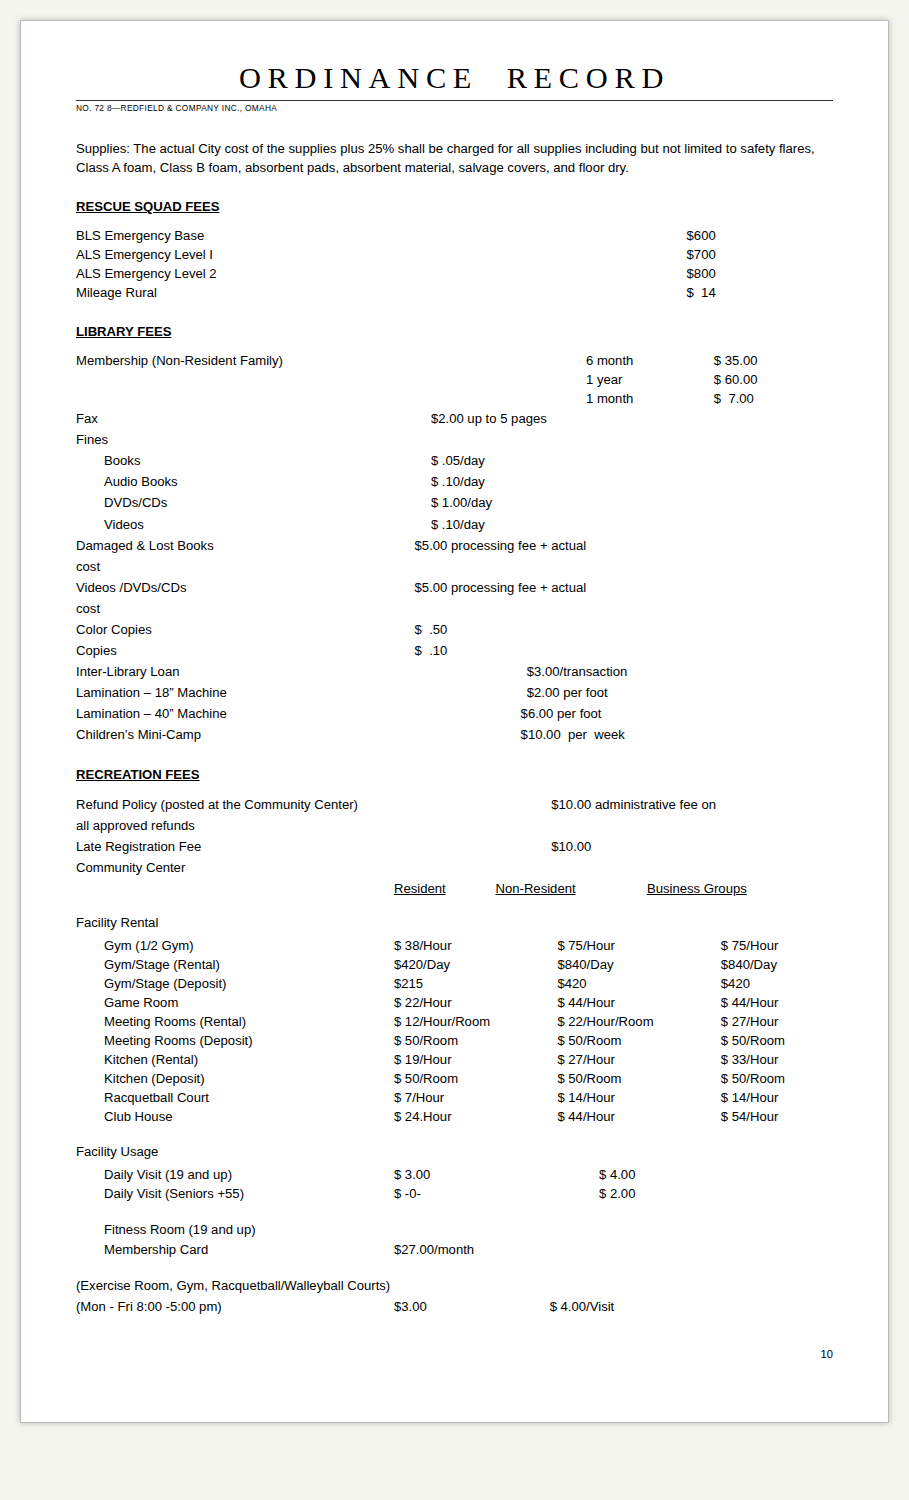ORDINANCE RECORD
No. 72 8—Redfield & Company Inc., Omaha
Supplies: The actual City cost of the supplies plus 25% shall be charged for all supplies including but not limited to safety flares, Class A foam, Class B foam, absorbent pads, absorbent material, salvage covers, and floor dry.
RESCUE SQUAD FEES
| BLS Emergency Base | $600 |
| ALS Emergency Level I | $700 |
| ALS Emergency Level 2 | $800 |
| Mileage Rural | $ 14 |
LIBRARY FEES
| Membership (Non-Resident Family) | 6 month | $ 35.00 |
| | 1 year | $ 60.00 |
| | 1 month | $ 7.00 |
| Fax | $2.00 up to 5 pages |
| Fines | |
| Books | $ .05/day |
| Audio Books | $ .10/day |
| DVDs/CDs | $ 1.00/day |
| Videos | $ .10/day |
| Damaged & Lost Books | $5.00 processing fee + actual |
| cost | |
| Videos /DVDs/CDs | $5.00 processing fee + actual |
| cost | |
| Color Copies | $ .50 |
| Copies | $ .10 |
| Inter-Library Loan | $3.00/transaction |
| Lamination – 18” Machine | $2.00 per foot |
| Lamination – 40” Machine | $6.00 per foot |
| Children’s Mini-Camp | $10.00 per week |
RECREATION FEES
| Refund Policy (posted at the Community Center) | $10.00 administrative fee on |
| all approved refunds | |
| Late Registration Fee | $10.00 |
| Community Center | |
| | Resident | Non-Resident | Business Groups |
Facility Rental
| Gym (1/2 Gym) | $ 38/Hour | $ 75/Hour | $ 75/Hour |
| Gym/Stage (Rental) | $420/Day | $840/Day | $840/Day |
| Gym/Stage (Deposit) | $215 | $420 | $420 |
| Game Room | $ 22/Hour | $ 44/Hour | $ 44/Hour |
| Meeting Rooms (Rental) | $ 12/Hour/Room | $ 22/Hour/Room | $ 27/Hour |
| Meeting Rooms (Deposit) | $ 50/Room | $ 50/Room | $ 50/Room |
| Kitchen (Rental) | $ 19/Hour | $ 27/Hour | $ 33/Hour |
| Kitchen (Deposit) | $ 50/Room | $ 50/Room | $ 50/Room |
| Racquetball Court | $ 7/Hour | $ 14/Hour | $ 14/Hour |
| Club House | $ 24.Hour | $ 44/Hour | $ 54/Hour |
Facility Usage
| Daily Visit (19 and up) | $ 3.00 | $ 4.00 | |
| Daily Visit (Seniors +55) | $ -0- | $ 2.00 | |
| Fitness Room (19 and up) Membership Card | $27.00/month |
(Exercise Room, Gym, Racquetball/Walleyball Courts)
| (Mon - Fri 8:00 -5:00 pm) | $3.00 | $ 4.00/Visit |
10